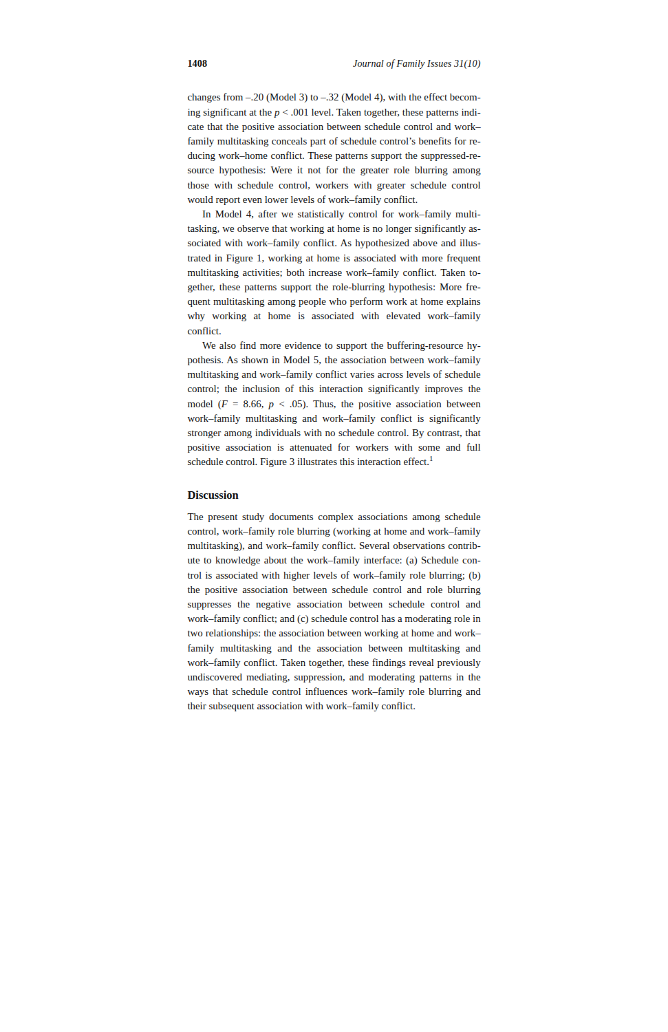1408 Journal of Family Issues 31(10)
changes from –.20 (Model 3) to –.32 (Model 4), with the effect becoming significant at the p < .001 level. Taken together, these patterns indicate that the positive association between schedule control and work–family multitasking conceals part of schedule control’s benefits for reducing work–home conflict. These patterns support the suppressed-resource hypothesis: Were it not for the greater role blurring among those with schedule control, workers with greater schedule control would report even lower levels of work–family conflict.
In Model 4, after we statistically control for work–family multitasking, we observe that working at home is no longer significantly associated with work–family conflict. As hypothesized above and illustrated in Figure 1, working at home is associated with more frequent multitasking activities; both increase work–family conflict. Taken together, these patterns support the role-blurring hypothesis: More frequent multitasking among people who perform work at home explains why working at home is associated with elevated work–family conflict.
We also find more evidence to support the buffering-resource hypothesis. As shown in Model 5, the association between work–family multitasking and work–family conflict varies across levels of schedule control; the inclusion of this interaction significantly improves the model (F = 8.66, p < .05). Thus, the positive association between work–family multitasking and work–family conflict is significantly stronger among individuals with no schedule control. By contrast, that positive association is attenuated for workers with some and full schedule control. Figure 3 illustrates this interaction effect.1
Discussion
The present study documents complex associations among schedule control, work–family role blurring (working at home and work–family multitasking), and work–family conflict. Several observations contribute to knowledge about the work–family interface: (a) Schedule control is associated with higher levels of work–family role blurring; (b) the positive association between schedule control and role blurring suppresses the negative association between schedule control and work–family conflict; and (c) schedule control has a moderating role in two relationships: the association between working at home and work–family multitasking and the association between multitasking and work–family conflict. Taken together, these findings reveal previously undiscovered mediating, suppression, and moderating patterns in the ways that schedule control influences work–family role blurring and their subsequent association with work–family conflict.